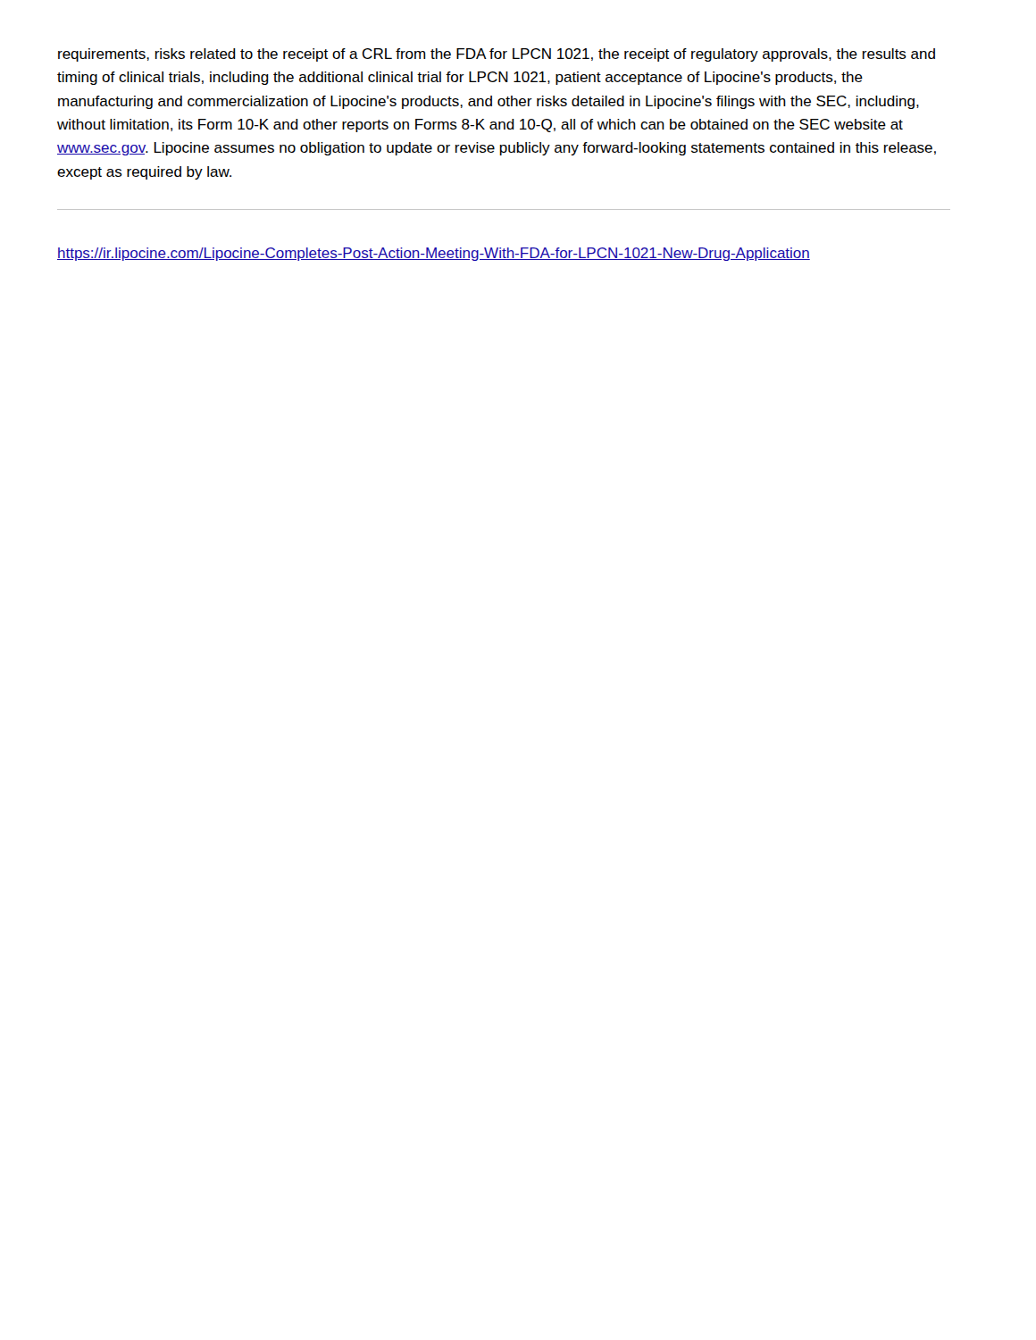requirements, risks related to the receipt of a CRL from the FDA for LPCN 1021, the receipt of regulatory approvals, the results and timing of clinical trials, including the additional clinical trial for LPCN 1021, patient acceptance of Lipocine's products, the manufacturing and commercialization of Lipocine's products, and other risks detailed in Lipocine's filings with the SEC, including, without limitation, its Form 10-K and other reports on Forms 8-K and 10-Q, all of which can be obtained on the SEC website at www.sec.gov. Lipocine assumes no obligation to update or revise publicly any forward-looking statements contained in this release, except as required by law.
https://ir.lipocine.com/Lipocine-Completes-Post-Action-Meeting-With-FDA-for-LPCN-1021-New-Drug-Application